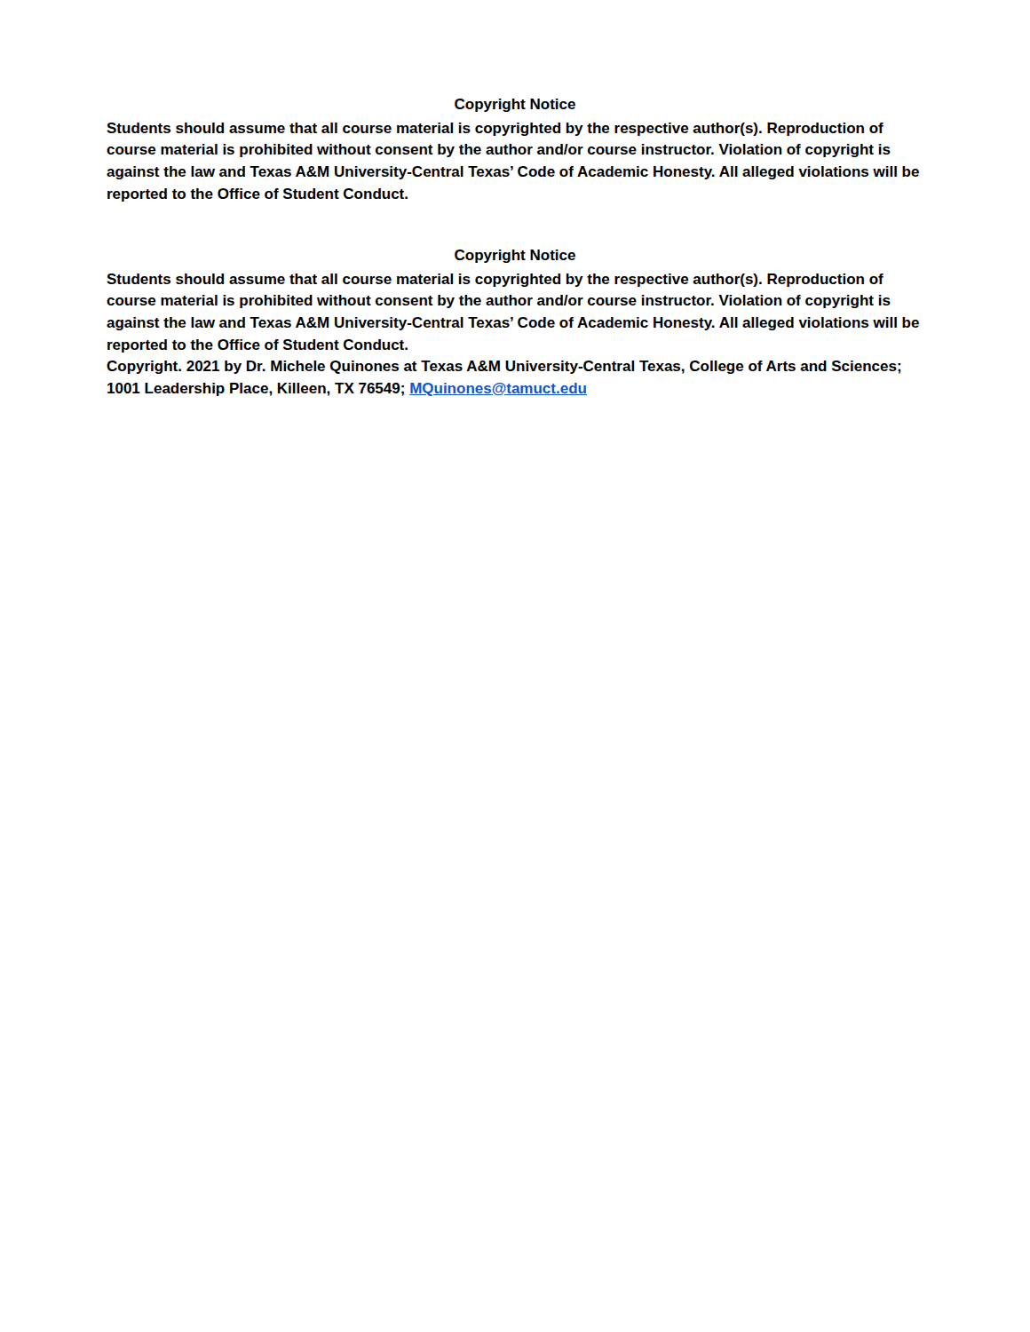Copyright Notice
Students should assume that all course material is copyrighted by the respective author(s). Reproduction of course material is prohibited without consent by the author and/or course instructor. Violation of copyright is against the law and Texas A&M University-Central Texas’ Code of Academic Honesty. All alleged violations will be reported to the Office of Student Conduct.
Copyright Notice
Students should assume that all course material is copyrighted by the respective author(s). Reproduction of course material is prohibited without consent by the author and/or course instructor. Violation of copyright is against the law and Texas A&M University-Central Texas’ Code of Academic Honesty. All alleged violations will be reported to the Office of Student Conduct.
Copyright. 2021 by Dr. Michele Quinones at Texas A&M University-Central Texas, College of Arts and Sciences; 1001 Leadership Place, Killeen, TX 76549; MQuinones@tamuct.edu